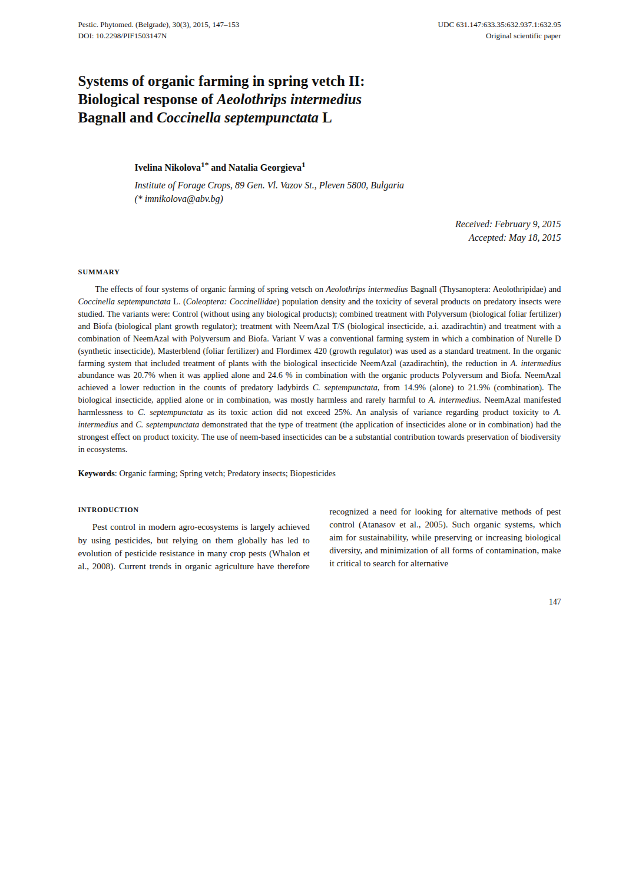Pestic. Phytomed. (Belgrade), 30(3), 2015, 147–153 DOI: 10.2298/PIF1503147N
UDC 631.147:633.35:632.937.1:632.95 Original scientific paper
Systems of organic farming in spring vetch II:
Biological response of Aeolothrips intermedius
Bagnall and Coccinella septempunctata L
Ivelina Nikolova1* and Natalia Georgieva1
Institute of Forage Crops, 89 Gen. Vl. Vazov St., Pleven 5800, Bulgaria
(* imnikolova@abv.bg)
Received: February 9, 2015
Accepted: May 18, 2015
Summary
The effects of four systems of organic farming of spring vetsch on Aeolothrips intermedius Bagnall (Thysanoptera: Aeolothripidae) and Coccinella septempunctata L. (Coleoptera: Coccinellidae) population density and the toxicity of several products on predatory insects were studied. The variants were: Control (without using any biological products); combined treatment with Polyversum (biological foliar fertilizer) and Biofa (biological plant growth regulator); treatment with NeemAzal T/S (biological insecticide, a.i. azadirachtin) and treatment with a combination of NeemAzal with Polyversum and Biofa. Variant V was a conventional farming system in which a combination of Nurelle D (synthetic insecticide), Masterblend (foliar fertilizer) and Flordimex 420 (growth regulator) was used as a standard treatment. In the organic farming system that included treatment of plants with the biological insecticide NeemAzal (azadirachtin), the reduction in A. intermedius abundance was 20.7% when it was applied alone and 24.6 % in combination with the organic products Polyversum and Biofa. NeemAzal achieved a lower reduction in the counts of predatory ladybirds C. septempunctata, from 14.9% (alone) to 21.9% (combination). The biological insecticide, applied alone or in combination, was mostly harmless and rarely harmful to A. intermedius. NeemAzal manifested harmlessness to C. septempunctata as its toxic action did not exceed 25%. An analysis of variance regarding product toxicity to A. intermedius and C. septempunctata demonstrated that the type of treatment (the application of insecticides alone or in combination) had the strongest effect on product toxicity. The use of neem-based insecticides can be a substantial contribution towards preservation of biodiversity in ecosystems.
Keywords: Organic farming; Spring vetch; Predatory insects; Biopesticides
Introduction
Pest control in modern agro-ecosystems is largely achieved by using pesticides, but relying on them globally has led to evolution of pesticide resistance in many crop pests (Whalon et al., 2008). Current trends in organic agriculture have therefore recognized a need for looking for alternative methods of pest control (Atanasov et al., 2005). Such organic systems, which aim for sustainability, while preserving or increasing biological diversity, and minimization of all forms of contamination, make it critical to search for alternative
147